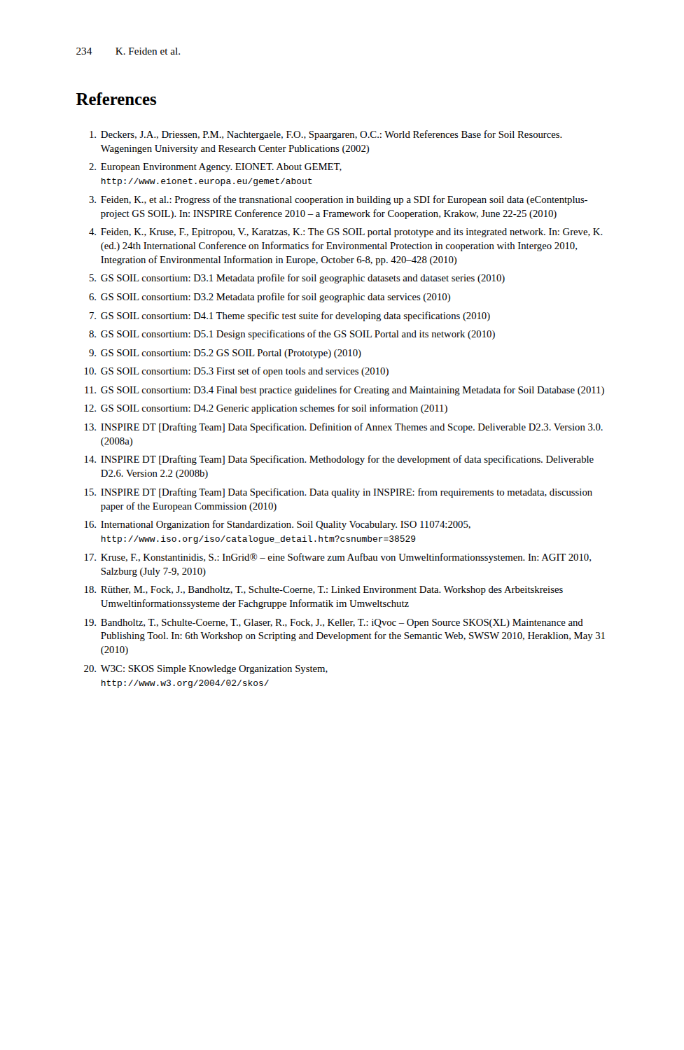234 K. Feiden et al.
References
Deckers, J.A., Driessen, P.M., Nachtergaele, F.O., Spaargaren, O.C.: World References Base for Soil Resources. Wageningen University and Research Center Publications (2002)
European Environment Agency. EIONET. About GEMET,
http://www.eionet.europa.eu/gemet/about
Feiden, K., et al.: Progress of the transnational cooperation in building up a SDI for European soil data (eContentplus-project GS SOIL). In: INSPIRE Conference 2010 – a Framework for Cooperation, Krakow, June 22-25 (2010)
Feiden, K., Kruse, F., Epitropou, V., Karatzas, K.: The GS SOIL portal prototype and its integrated network. In: Greve, K. (ed.) 24th International Conference on Informatics for Environmental Protection in cooperation with Intergeo 2010, Integration of Environmental Information in Europe, October 6-8, pp. 420–428 (2010)
GS SOIL consortium: D3.1 Metadata profile for soil geographic datasets and dataset series (2010)
GS SOIL consortium: D3.2 Metadata profile for soil geographic data services (2010)
GS SOIL consortium: D4.1 Theme specific test suite for developing data specifications (2010)
GS SOIL consortium: D5.1 Design specifications of the GS SOIL Portal and its network (2010)
GS SOIL consortium: D5.2 GS SOIL Portal (Prototype) (2010)
GS SOIL consortium: D5.3 First set of open tools and services (2010)
GS SOIL consortium: D3.4 Final best practice guidelines for Creating and Maintaining Metadata for Soil Database (2011)
GS SOIL consortium: D4.2 Generic application schemes for soil information (2011)
INSPIRE DT [Drafting Team] Data Specification. Definition of Annex Themes and Scope. Deliverable D2.3. Version 3.0. (2008a)
INSPIRE DT [Drafting Team] Data Specification. Methodology for the development of data specifications. Deliverable D2.6. Version 2.2 (2008b)
INSPIRE DT [Drafting Team] Data Specification. Data quality in INSPIRE: from requirements to metadata, discussion paper of the European Commission (2010)
International Organization for Standardization. Soil Quality Vocabulary. ISO 11074:2005,
http://www.iso.org/iso/catalogue_detail.htm?csnumber=38529
Kruse, F., Konstantinidis, S.: InGrid® – eine Software zum Aufbau von Umweltinformationssystemen. In: AGIT 2010, Salzburg (July 7-9, 2010)
Rüther, M., Fock, J., Bandholtz, T., Schulte-Coerne, T.: Linked Environment Data. Workshop des Arbeitskreises Umweltinformationssysteme der Fachgruppe Informatik im Umweltschutz
Bandholtz, T., Schulte-Coerne, T., Glaser, R., Fock, J., Keller, T.: iQvoc – Open Source SKOS(XL) Maintenance and Publishing Tool. In: 6th Workshop on Scripting and Development for the Semantic Web, SWSW 2010, Heraklion, May 31 (2010)
W3C: SKOS Simple Knowledge Organization System,
http://www.w3.org/2004/02/skos/